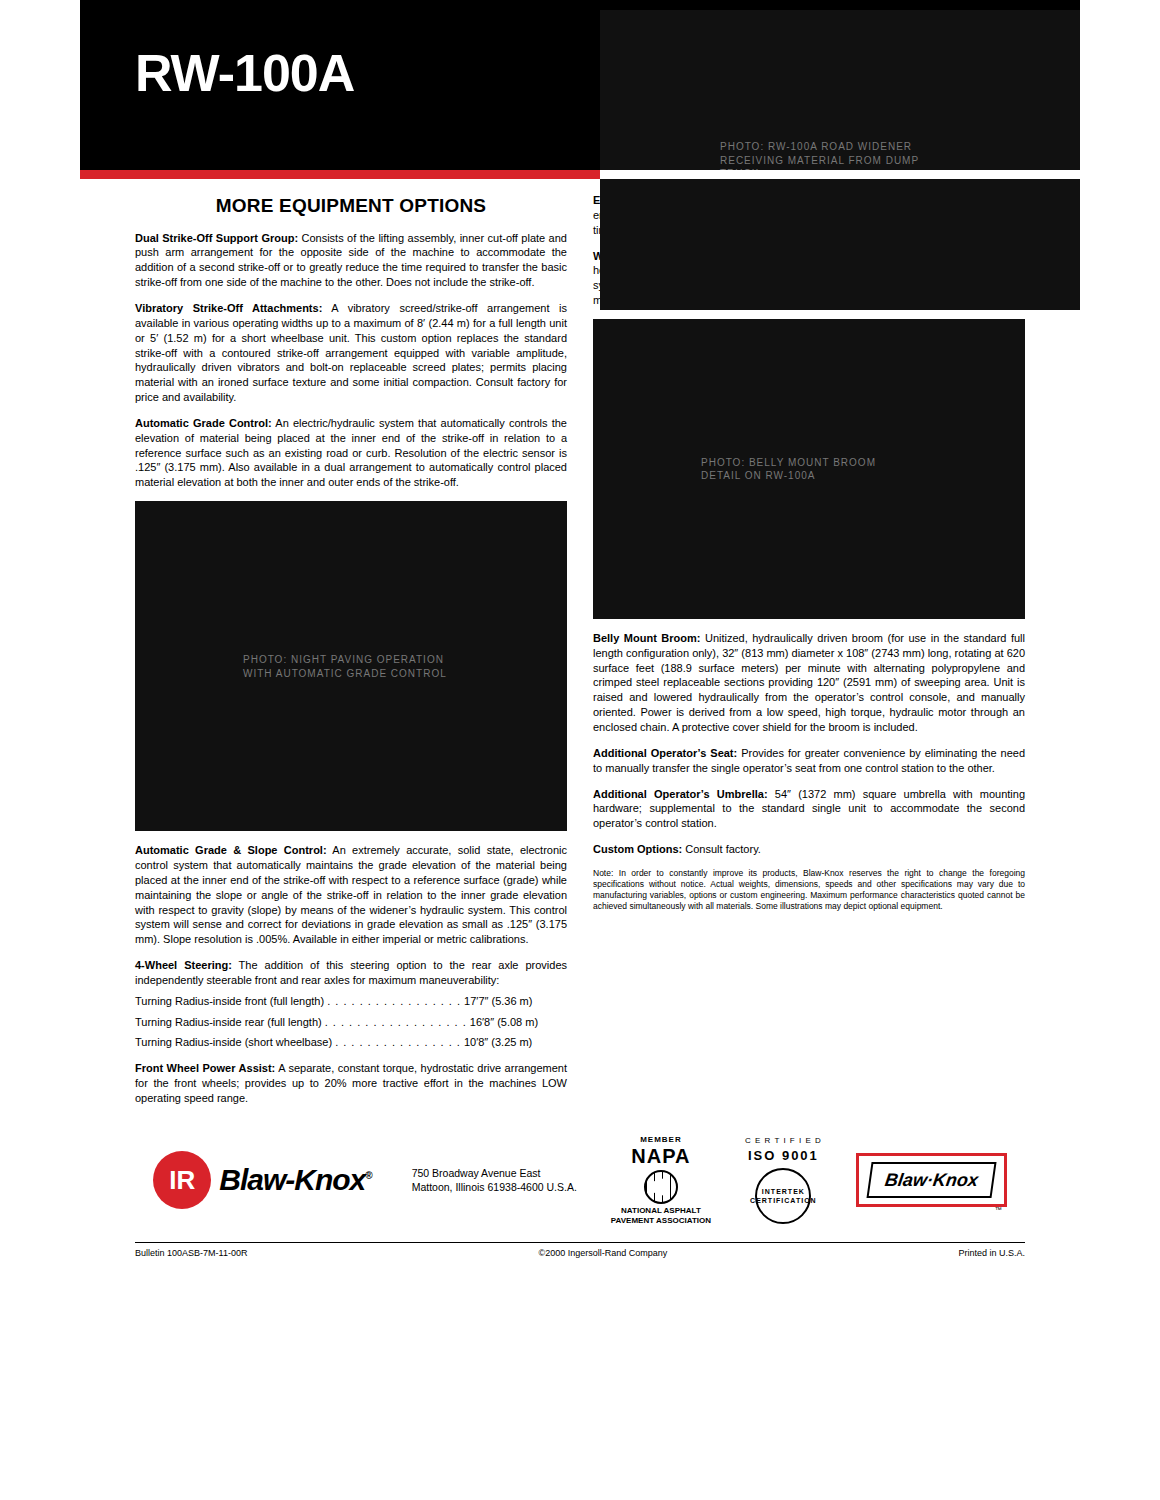RW-100A
Photo: RW-100A road widener receiving material from dump truck
MORE EQUIPMENT OPTIONS
Dual Strike-Off Support Group: Consists of the lifting assembly, inner cut-off plate and push arm arrangement for the opposite side of the machine to accommodate the addition of a second strike-off or to greatly reduce the time required to transfer the basic strike-off from one side of the machine to the other. Does not include the strike-off.
Vibratory Strike-Off Attachments: A vibratory screed/strike-off arrangement is available in various operating widths up to a maximum of 8′ (2.44 m) for a full length unit or 5′ (1.52 m) for a short wheelbase unit. This custom option replaces the standard strike-off with a contoured strike-off arrangement equipped with variable amplitude, hydraulically driven vibrators and bolt-on replaceable screed plates; permits placing material with an ironed surface texture and some initial compaction. Consult factory for price and availability.
Automatic Grade Control: An electric/hydraulic system that automatically controls the elevation of material being placed at the inner end of the strike-off in relation to a reference surface such as an existing road or curb. Resolution of the electric sensor is .125″ (3.175 mm). Also available in a dual arrangement to automatically control placed material elevation at both the inner and outer ends of the strike-off.
Photo: Night paving operation with automatic grade control
Automatic Grade & Slope Control: An extremely accurate, solid state, electronic control system that automatically maintains the grade elevation of the material being placed at the inner end of the strike-off with respect to a reference surface (grade) while maintaining the slope or angle of the strike-off in relation to the inner grade elevation with respect to gravity (slope) by means of the widener’s hydraulic system. This control system will sense and correct for deviations in grade elevation as small as .125″ (3.175 mm). Slope resolution is .005%. Available in either imperial or metric calibrations.
4-Wheel Steering: The addition of this steering option to the rear axle provides independently steerable front and rear axles for maximum maneuverability:
Turning Radius-inside front (full length) . . . . . . . . . . . . . . . . . 17′7″ (5.36 m)
Turning Radius-inside rear (full length) . . . . . . . . . . . . . . . . . . 16′8″ (5.08 m)
Turning Radius-inside (short wheelbase) . . . . . . . . . . . . . . . . 10′8″ (3.25 m)
Front Wheel Power Assist: A separate, constant torque, hydrostatic drive arrangement for the front wheels; provides up to 20% more tractive effort in the machines LOW operating speed range.
Engine Shutdown Kit: A fail-safe system that automatically shuts down the machine’s engine when low engine oil pressure or high coolant temperature is encountered; built-in time delay eliminates shutdown feature during engine start.
Washdown System: A pressurized, diesel fuel washdown system with 35′ (10.7 m) hose and spray valve/nozzle, mounted on a self-storing, spring retracting hose reel. This system can be equipped with a second hose and reel on the opposite side of the machine for even greater convenience.
Photo: Belly mount broom detail on RW-100A
Belly Mount Broom: Unitized, hydraulically driven broom (for use in the standard full length configuration only), 32″ (813 mm) diameter x 108″ (2743 mm) long, rotating at 620 surface feet (188.9 surface meters) per minute with alternating polypropylene and crimped steel replaceable sections providing 120″ (2591 mm) of sweeping area. Unit is raised and lowered hydraulically from the operator’s control console, and manually oriented. Power is derived from a low speed, high torque, hydraulic motor through an enclosed chain. A protective cover shield for the broom is included.
Additional Operator’s Seat: Provides for greater convenience by eliminating the need to manually transfer the single operator’s seat from one control station to the other.
Additional Operator’s Umbrella: 54″ (1372 mm) square umbrella with mounting hardware; supplemental to the standard single unit to accommodate the second operator’s control station.
Custom Options: Consult factory.
Note: In order to constantly improve its products, Blaw-Knox reserves the right to change the foregoing specifications without notice. Actual weights, dimensions, speeds and other specifications may vary due to manufacturing variables, options or custom engineering. Maximum performance characteristics quoted cannot be achieved simultaneously with all materials. Some illustrations may depict optional equipment.
IR
Blaw-Knox®
750 Broadway Avenue East
Mattoon, Illinois 61938-4600 U.S.A.
MEMBER
NAPA
NATIONAL ASPHALT
PAVEMENT ASSOCIATION
C E R T I F I E D
ISO 9001
INTERTEK
CERTIFICATION
Blaw·Knox
™
Bulletin 100ASB-7M-11-00R ©2000 Ingersoll-Rand Company Printed in U.S.A.